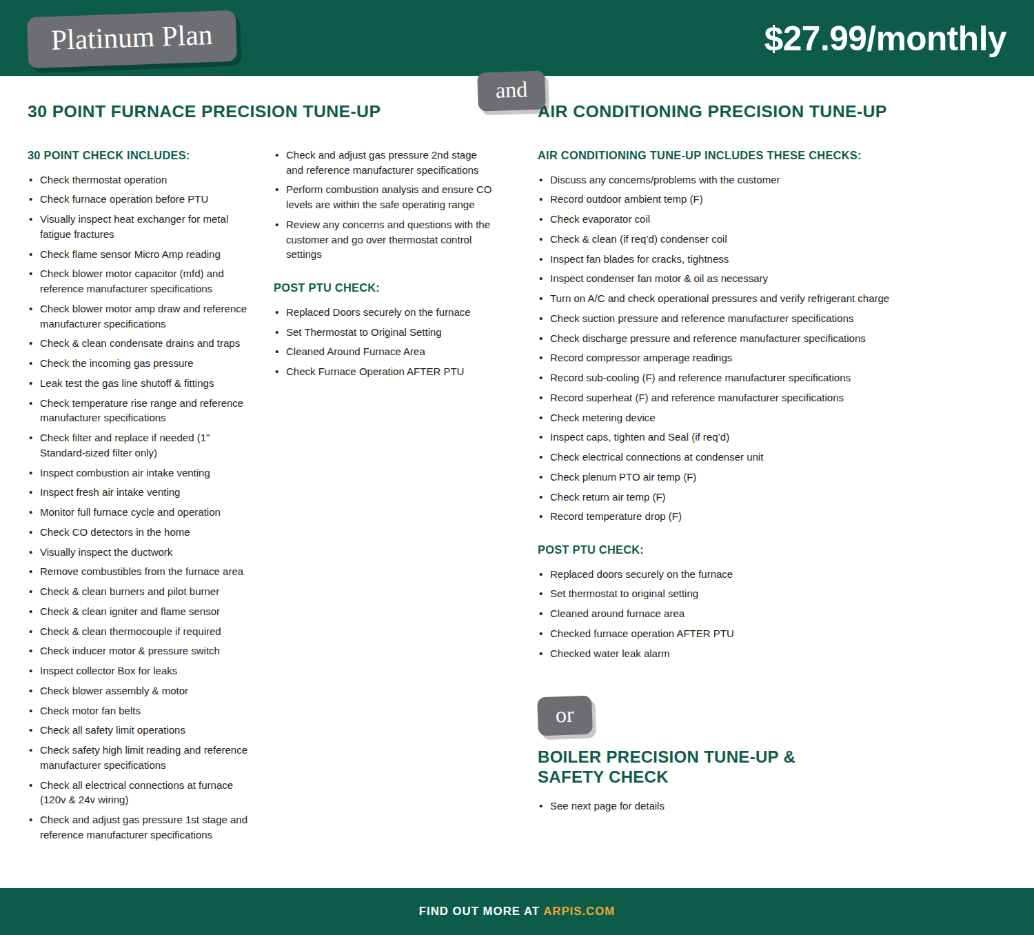Platinum Plan
$27.99/monthly
30 Point Furnace Precision Tune-Up
30 Point Check Includes:
Check thermostat operation
Check furnace operation before PTU
Visually inspect heat exchanger for metal fatigue fractures
Check flame sensor Micro Amp reading
Check blower motor capacitor (mfd) and reference manufacturer specifications
Check blower motor amp draw and reference manufacturer specifications
Check & clean condensate drains and traps
Check the incoming gas pressure
Leak test the gas line shutoff & fittings
Check temperature rise range and reference manufacturer specifications
Check filter and replace if needed (1" Standard-sized filter only)
Inspect combustion air intake venting
Inspect fresh air intake venting
Monitor full furnace cycle and operation
Check CO detectors in the home
Visually inspect the ductwork
Remove combustibles from the furnace area
Check & clean burners and pilot burner
Check & clean igniter and flame sensor
Check & clean thermocouple if required
Check inducer motor & pressure switch
Inspect collector Box for leaks
Check blower assembly & motor
Check motor fan belts
Check all safety limit operations
Check safety high limit reading and reference manufacturer specifications
Check all electrical connections at furnace (120v & 24v wiring)
Check and adjust gas pressure 1st stage and reference manufacturer specifications
Check and adjust gas pressure 2nd stage and reference manufacturer specifications
Perform combustion analysis and ensure CO levels are within the safe operating range
Review any concerns and questions with the customer and go over thermostat control settings
Post PTU Check:
Replaced Doors securely on the furnace
Set Thermostat to Original Setting
Cleaned Around Furnace Area
Check Furnace Operation AFTER PTU
and
Air Conditioning Precision Tune-Up
Air Conditioning Tune-Up Includes These Checks:
Discuss any concerns/problems with the customer
Record outdoor ambient temp (F)
Check evaporator coil
Check & clean (if req’d) condenser coil
Inspect fan blades for cracks, tightness
Inspect condenser fan motor & oil as necessary
Turn on A/C and check operational pressures and verify refrigerant charge
Check suction pressure and reference manufacturer specifications
Check discharge pressure and reference manufacturer specifications
Record compressor amperage readings
Record sub-cooling (F) and reference manufacturer specifications
Record superheat (F) and reference manufacturer specifications
Check metering device
Inspect caps, tighten and Seal (if req’d)
Check electrical connections at condenser unit
Check plenum PTO air temp (F)
Check return air temp (F)
Record temperature drop (F)
Post PTU Check:
Replaced doors securely on the furnace
Set thermostat to original setting
Cleaned around furnace area
Checked furnace operation AFTER PTU
Checked water leak alarm
or
Boiler Precision Tune-Up &
Safety Check
See next page for details
Find out more at arpis.com